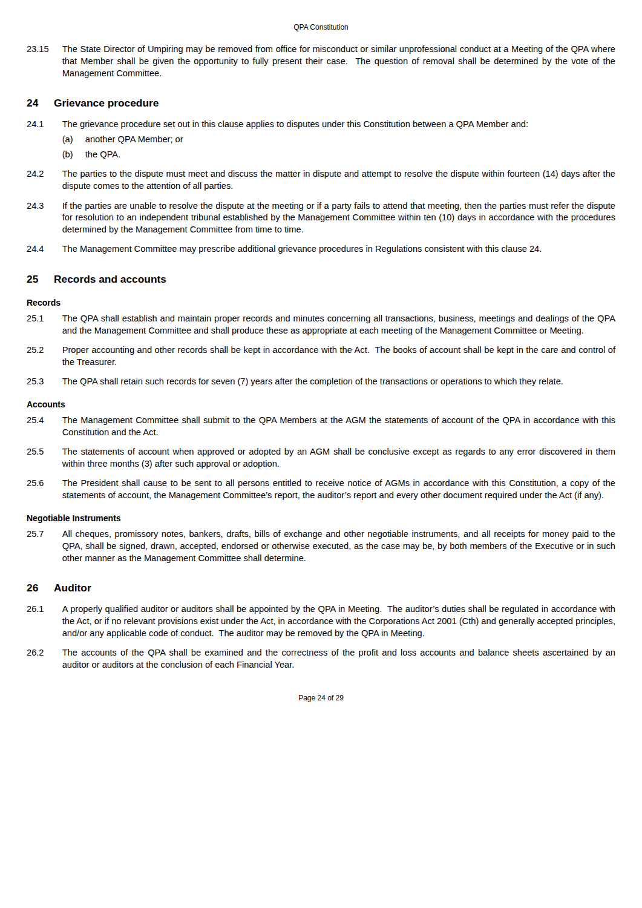QPA Constitution
23.15
The State Director of Umpiring may be removed from office for misconduct or similar unprofessional conduct at a Meeting of the QPA where that Member shall be given the opportunity to fully present their case. The question of removal shall be determined by the vote of the Management Committee.
24 Grievance procedure
24.1
The grievance procedure set out in this clause applies to disputes under this Constitution between a QPA Member and:
(a)
another QPA Member; or
(b)
the QPA.
24.2
The parties to the dispute must meet and discuss the matter in dispute and attempt to resolve the dispute within fourteen (14) days after the dispute comes to the attention of all parties.
24.3
If the parties are unable to resolve the dispute at the meeting or if a party fails to attend that meeting, then the parties must refer the dispute for resolution to an independent tribunal established by the Management Committee within ten (10) days in accordance with the procedures determined by the Management Committee from time to time.
24.4
The Management Committee may prescribe additional grievance procedures in Regulations consistent with this clause 24.
25 Records and accounts
Records
25.1
The QPA shall establish and maintain proper records and minutes concerning all transactions, business, meetings and dealings of the QPA and the Management Committee and shall produce these as appropriate at each meeting of the Management Committee or Meeting.
25.2
Proper accounting and other records shall be kept in accordance with the Act. The books of account shall be kept in the care and control of the Treasurer.
25.3
The QPA shall retain such records for seven (7) years after the completion of the transactions or operations to which they relate.
Accounts
25.4
The Management Committee shall submit to the QPA Members at the AGM the statements of account of the QPA in accordance with this Constitution and the Act.
25.5
The statements of account when approved or adopted by an AGM shall be conclusive except as regards to any error discovered in them within three months (3) after such approval or adoption.
25.6
The President shall cause to be sent to all persons entitled to receive notice of AGMs in accordance with this Constitution, a copy of the statements of account, the Management Committee’s report, the auditor’s report and every other document required under the Act (if any).
Negotiable Instruments
25.7
All cheques, promissory notes, bankers, drafts, bills of exchange and other negotiable instruments, and all receipts for money paid to the QPA, shall be signed, drawn, accepted, endorsed or otherwise executed, as the case may be, by both members of the Executive or in such other manner as the Management Committee shall determine.
26 Auditor
26.1
A properly qualified auditor or auditors shall be appointed by the QPA in Meeting. The auditor’s duties shall be regulated in accordance with the Act, or if no relevant provisions exist under the Act, in accordance with the Corporations Act 2001 (Cth) and generally accepted principles, and/or any applicable code of conduct. The auditor may be removed by the QPA in Meeting.
26.2
The accounts of the QPA shall be examined and the correctness of the profit and loss accounts and balance sheets ascertained by an auditor or auditors at the conclusion of each Financial Year.
Page 24 of 29